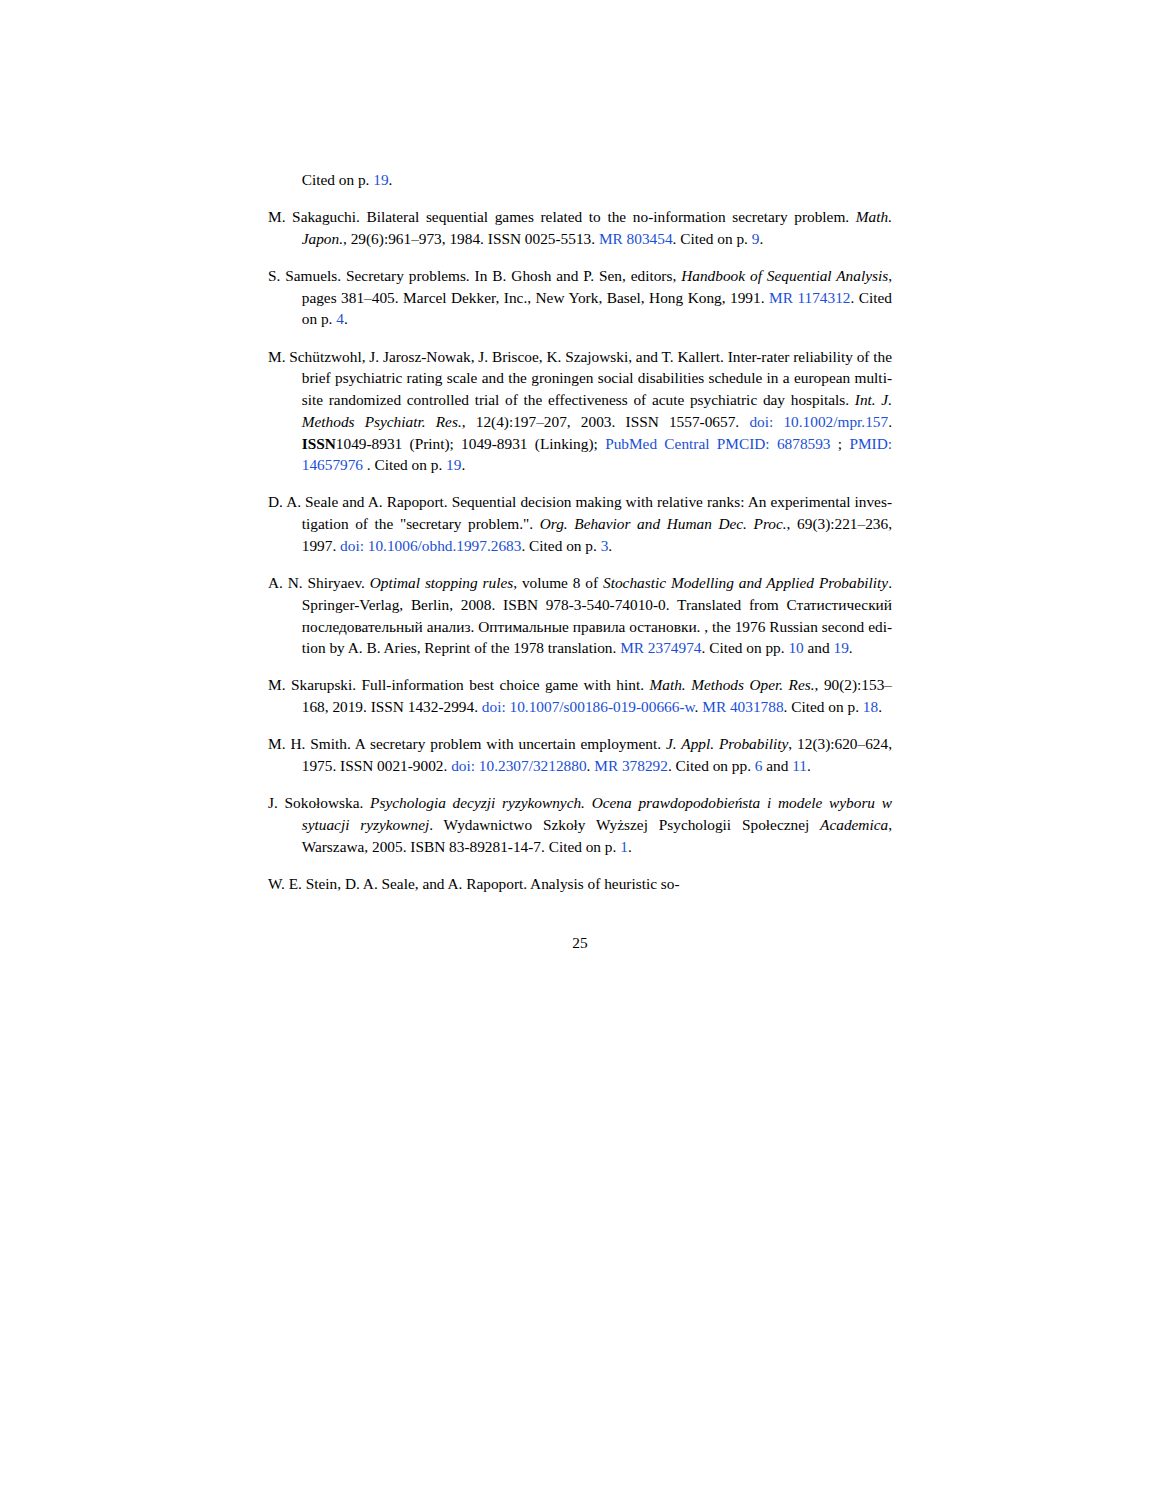Cited on p. 19.
M. Sakaguchi. Bilateral sequential games related to the no-information secretary problem. Math. Japon., 29(6):961–973, 1984. ISSN 0025-5513. MR 803454. Cited on p. 9.
S. Samuels. Secretary problems. In B. Ghosh and P. Sen, editors, Handbook of Sequential Analysis, pages 381–405. Marcel Dekker, Inc., New York, Basel, Hong Kong, 1991. MR 1174312. Cited on p. 4.
M. Schützwohl, J. Jarosz-Nowak, J. Briscoe, K. Szajowski, and T. Kallert. Inter-rater reliability of the brief psychiatric rating scale and the groningen social disabilities schedule in a european multi-site randomized controlled trial of the effectiveness of acute psychiatric day hospitals. Int. J. Methods Psychiatr. Res., 12(4):197–207, 2003. ISSN 1557-0657. doi: 10.1002/mpr.157. ISSN1049-8931 (Print); 1049-8931 (Linking); PubMed Central PMCID: 6878593 ; PMID: 14657976 . Cited on p. 19.
D. A. Seale and A. Rapoport. Sequential decision making with relative ranks: An experimental investigation of the "secretary problem.". Org. Behavior and Human Dec. Proc., 69(3):221–236, 1997. doi: 10.1006/obhd.1997.2683. Cited on p. 3.
A. N. Shiryaev. Optimal stopping rules, volume 8 of Stochastic Modelling and Applied Probability. Springer-Verlag, Berlin, 2008. ISBN 978-3-540-74010-0. Translated from Статистический последовательный анализ. Оптимальные правила остановки. , the 1976 Russian second edition by A. B. Aries, Reprint of the 1978 translation. MR 2374974. Cited on pp. 10 and 19.
M. Skarupski. Full-information best choice game with hint. Math. Methods Oper. Res., 90(2):153–168, 2019. ISSN 1432-2994. doi: 10.1007/s00186-019-00666-w. MR 4031788. Cited on p. 18.
M. H. Smith. A secretary problem with uncertain employment. J. Appl. Probability, 12(3):620–624, 1975. ISSN 0021-9002. doi: 10.2307/3212880. MR 378292. Cited on pp. 6 and 11.
J. Sokołowska. Psychologia decyzji ryzykownych. Ocena prawdopodobieństa i modele wyboru w sytuacji ryzykownej. Wydawnictwo Szkoły Wyższej Psychologii Społecznej Academica, Warszawa, 2005. ISBN 83-89281-14-7. Cited on p. 1.
W. E. Stein, D. A. Seale, and A. Rapoport. Analysis of heuristic so-
25